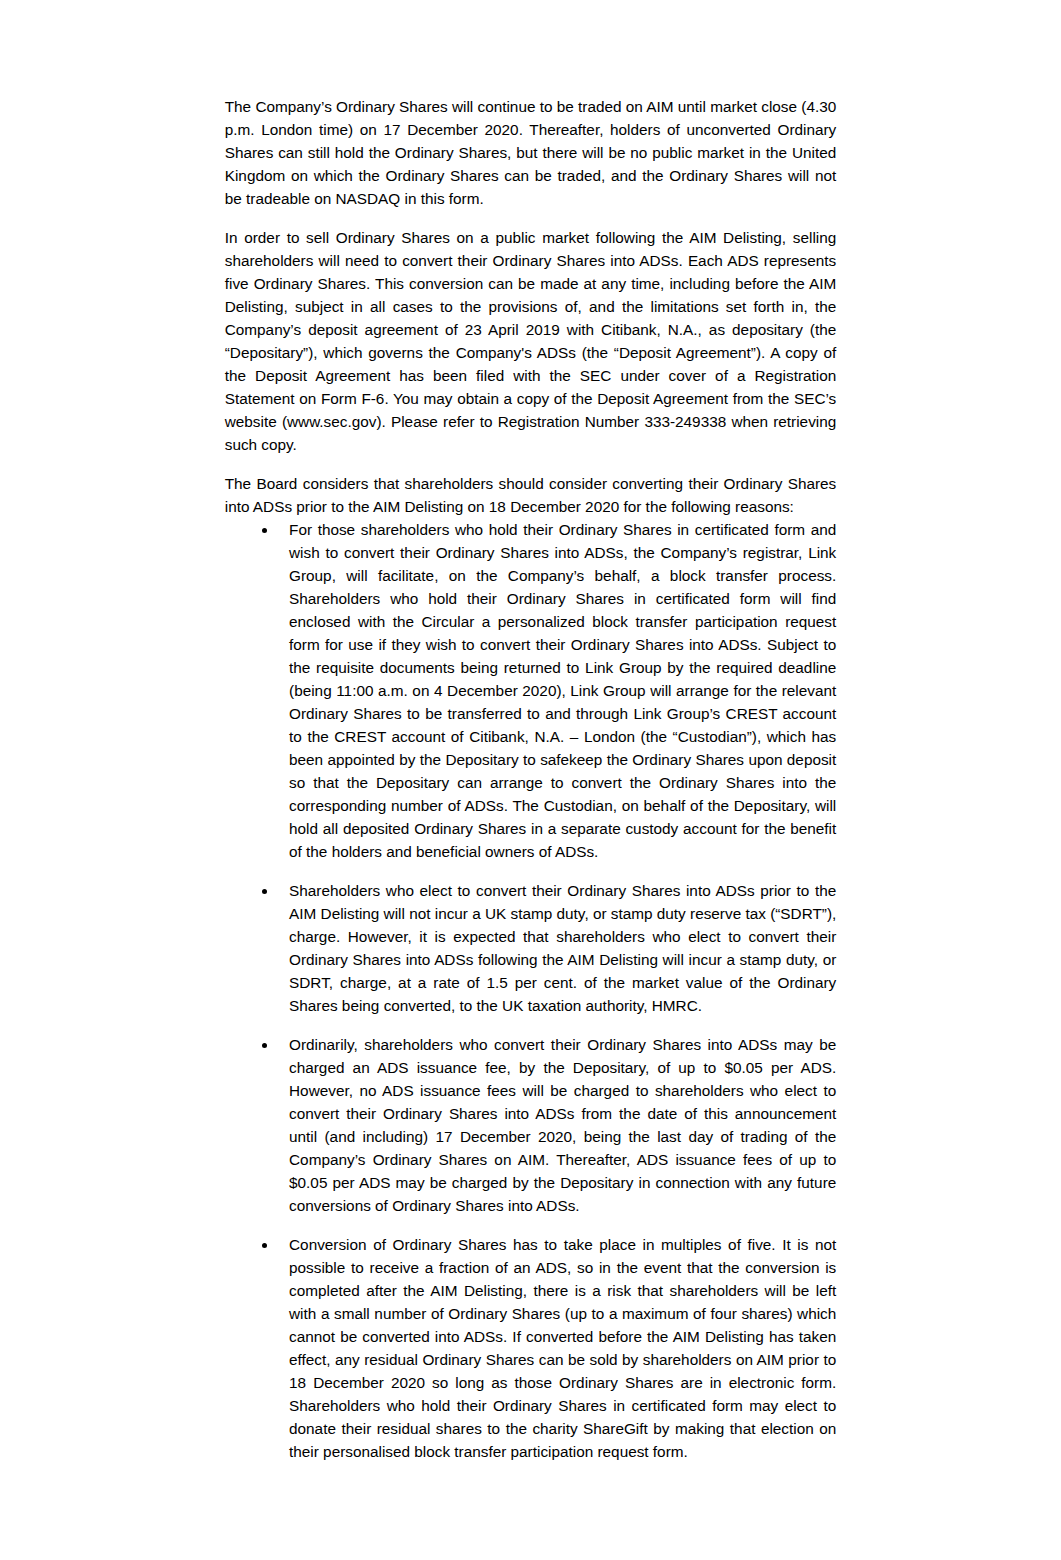The Company’s Ordinary Shares will continue to be traded on AIM until market close (4.30 p.m. London time) on 17 December 2020. Thereafter, holders of unconverted Ordinary Shares can still hold the Ordinary Shares, but there will be no public market in the United Kingdom on which the Ordinary Shares can be traded, and the Ordinary Shares will not be tradeable on NASDAQ in this form.
In order to sell Ordinary Shares on a public market following the AIM Delisting, selling shareholders will need to convert their Ordinary Shares into ADSs. Each ADS represents five Ordinary Shares. This conversion can be made at any time, including before the AIM Delisting, subject in all cases to the provisions of, and the limitations set forth in, the Company’s deposit agreement of 23 April 2019 with Citibank, N.A., as depositary (the “Depositary”), which governs the Company's ADSs (the “Deposit Agreement”). A copy of the Deposit Agreement has been filed with the SEC under cover of a Registration Statement on Form F-6. You may obtain a copy of the Deposit Agreement from the SEC’s website (www.sec.gov). Please refer to Registration Number 333-249338 when retrieving such copy.
The Board considers that shareholders should consider converting their Ordinary Shares into ADSs prior to the AIM Delisting on 18 December 2020 for the following reasons:
For those shareholders who hold their Ordinary Shares in certificated form and wish to convert their Ordinary Shares into ADSs, the Company’s registrar, Link Group, will facilitate, on the Company’s behalf, a block transfer process. Shareholders who hold their Ordinary Shares in certificated form will find enclosed with the Circular a personalized block transfer participation request form for use if they wish to convert their Ordinary Shares into ADSs. Subject to the requisite documents being returned to Link Group by the required deadline (being 11:00 a.m. on 4 December 2020), Link Group will arrange for the relevant Ordinary Shares to be transferred to and through Link Group’s CREST account to the CREST account of Citibank, N.A. – London (the “Custodian”), which has been appointed by the Depositary to safekeep the Ordinary Shares upon deposit so that the Depositary can arrange to convert the Ordinary Shares into the corresponding number of ADSs. The Custodian, on behalf of the Depositary, will hold all deposited Ordinary Shares in a separate custody account for the benefit of the holders and beneficial owners of ADSs.
Shareholders who elect to convert their Ordinary Shares into ADSs prior to the AIM Delisting will not incur a UK stamp duty, or stamp duty reserve tax (“SDRT”), charge. However, it is expected that shareholders who elect to convert their Ordinary Shares into ADSs following the AIM Delisting will incur a stamp duty, or SDRT, charge, at a rate of 1.5 per cent. of the market value of the Ordinary Shares being converted, to the UK taxation authority, HMRC.
Ordinarily, shareholders who convert their Ordinary Shares into ADSs may be charged an ADS issuance fee, by the Depositary, of up to $0.05 per ADS. However, no ADS issuance fees will be charged to shareholders who elect to convert their Ordinary Shares into ADSs from the date of this announcement until (and including) 17 December 2020, being the last day of trading of the Company’s Ordinary Shares on AIM. Thereafter, ADS issuance fees of up to $0.05 per ADS may be charged by the Depositary in connection with any future conversions of Ordinary Shares into ADSs.
Conversion of Ordinary Shares has to take place in multiples of five. It is not possible to receive a fraction of an ADS, so in the event that the conversion is completed after the AIM Delisting, there is a risk that shareholders will be left with a small number of Ordinary Shares (up to a maximum of four shares) which cannot be converted into ADSs. If converted before the AIM Delisting has taken effect, any residual Ordinary Shares can be sold by shareholders on AIM prior to 18 December 2020 so long as those Ordinary Shares are in electronic form. Shareholders who hold their Ordinary Shares in certificated form may elect to donate their residual shares to the charity ShareGift by making that election on their personalised block transfer participation request form.